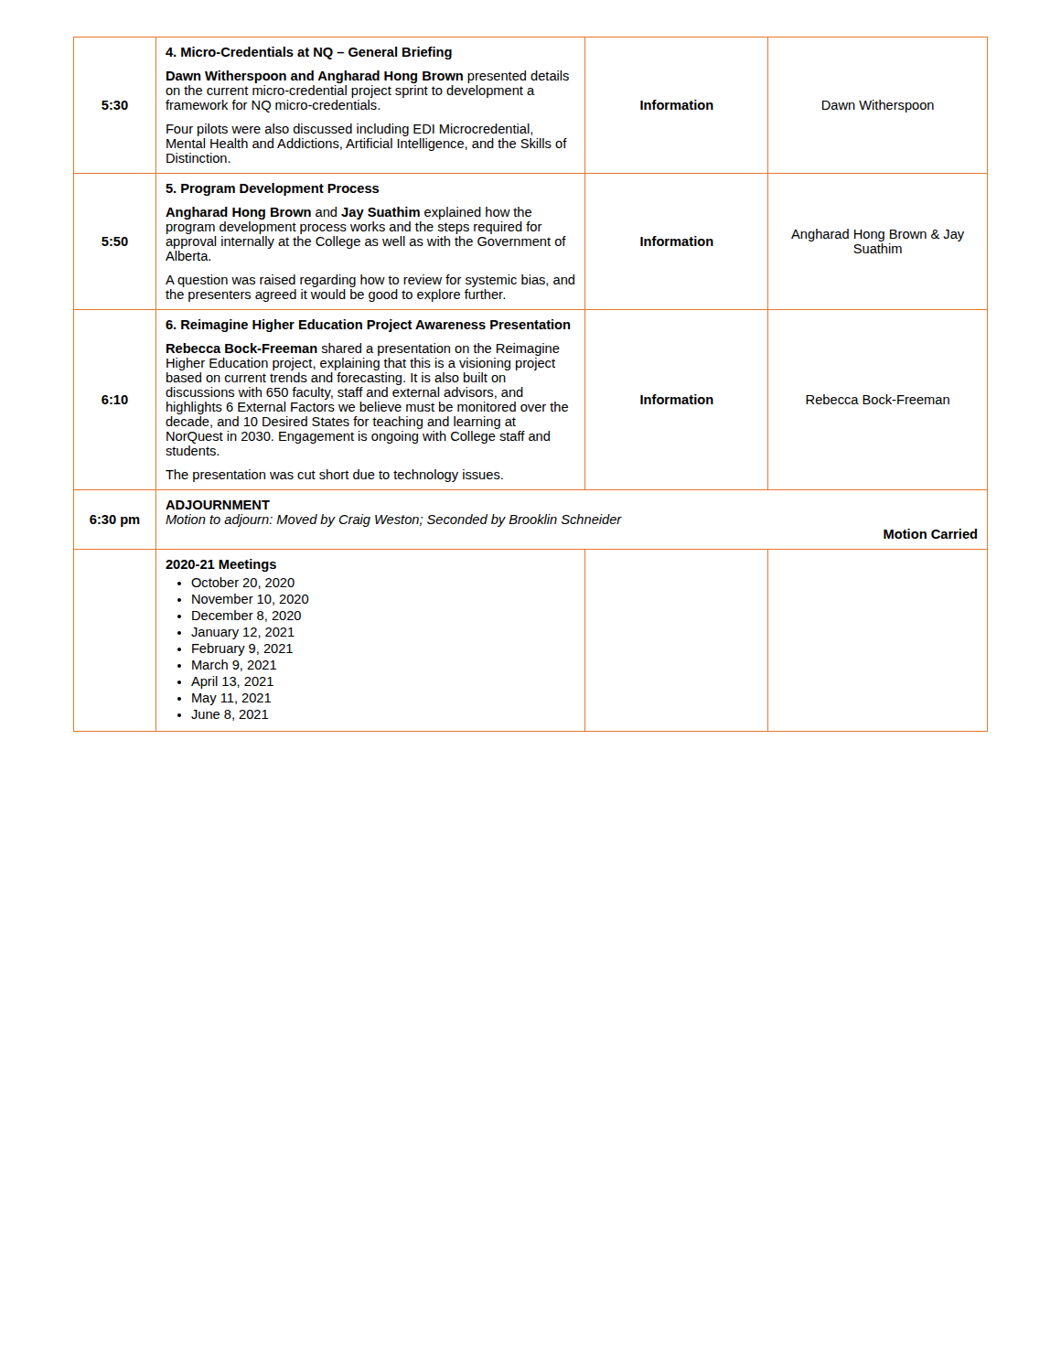| 5:30 | 4. Micro-Credentials at NQ – General Briefing Dawn Witherspoon and Angharad Hong Brown presented details on the current micro-credential project sprint to development a framework for NQ micro-credentials. Four pilots were also discussed including EDI Microcredential, Mental Health and Addictions, Artificial Intelligence, and the Skills of Distinction. | Information | Dawn Witherspoon |
| 5:50 | 5. Program Development Process Angharad Hong Brown and Jay Suathim explained how the program development process works and the steps required for approval internally at the College as well as with the Government of Alberta. A question was raised regarding how to review for systemic bias, and the presenters agreed it would be good to explore further. | Information | Angharad Hong Brown & Jay Suathim |
| 6:10 | 6. Reimagine Higher Education Project Awareness Presentation Rebecca Bock-Freeman shared a presentation on the Reimagine Higher Education project, explaining that this is a visioning project based on current trends and forecasting. It is also built on discussions with 650 faculty, staff and external advisors, and highlights 6 External Factors we believe must be monitored over the decade, and 10 Desired States for teaching and learning at NorQuest in 2030. Engagement is ongoing with College staff and students. The presentation was cut short due to technology issues. | Information | Rebecca Bock-Freeman |
| 6:30 pm | ADJOURNMENT Motion to adjourn: Moved by Craig Weston; Seconded by Brooklin Schneider Motion Carried |
| | 2020-21 Meetings October 20, 2020 November 10, 2020 December 8, 2020 January 12, 2021 February 9, 2021 March 9, 2021 April 13, 2021 May 11, 2021 June 8, 2021 | | |